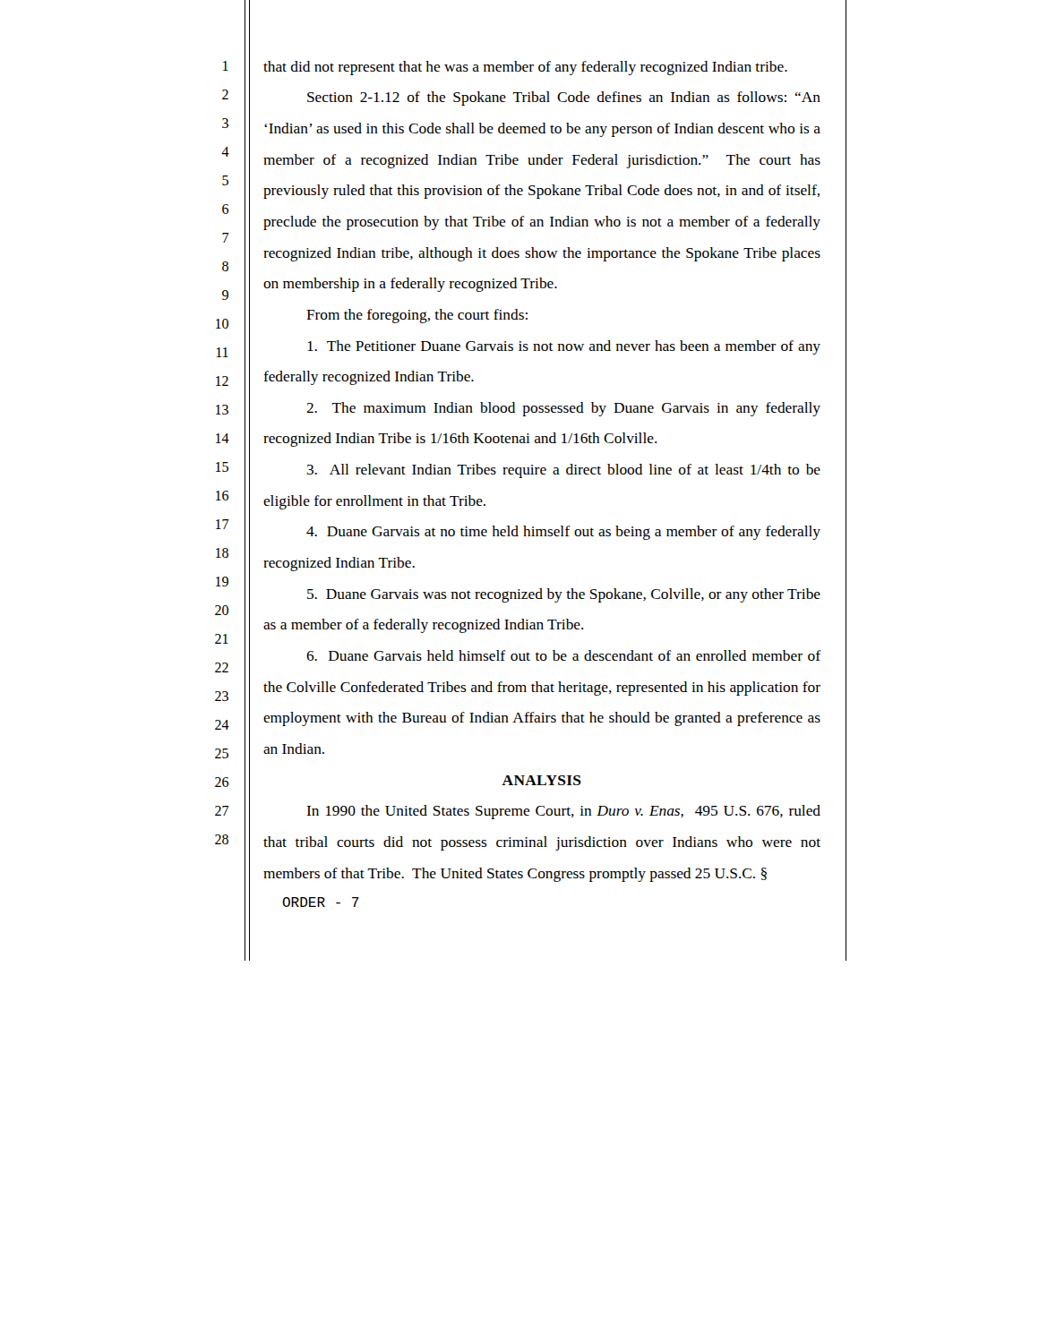1
2
3
4
5
6
7
8
9
10
11
12
13
14
15
16
17
18
19
20
21
22
23
24
25
26
27
28
that did not represent that he was a member of any federally recognized Indian tribe.
Section 2-1.12 of the Spokane Tribal Code defines an Indian as follows: “An ‘Indian’ as used in this Code shall be deemed to be any person of Indian descent who is a member of a recognized Indian Tribe under Federal jurisdiction.” The court has previously ruled that this provision of the Spokane Tribal Code does not, in and of itself, preclude the prosecution by that Tribe of an Indian who is not a member of a federally recognized Indian tribe, although it does show the importance the Spokane Tribe places on membership in a federally recognized Tribe.
From the foregoing, the court finds:
1. The Petitioner Duane Garvais is not now and never has been a member of any federally recognized Indian Tribe.
2. The maximum Indian blood possessed by Duane Garvais in any federally recognized Indian Tribe is 1/16th Kootenai and 1/16th Colville.
3. All relevant Indian Tribes require a direct blood line of at least 1/4th to be eligible for enrollment in that Tribe.
4. Duane Garvais at no time held himself out as being a member of any federally recognized Indian Tribe.
5. Duane Garvais was not recognized by the Spokane, Colville, or any other Tribe as a member of a federally recognized Indian Tribe.
6. Duane Garvais held himself out to be a descendant of an enrolled member of the Colville Confederated Tribes and from that heritage, represented in his application for employment with the Bureau of Indian Affairs that he should be granted a preference as an Indian.
ANALYSIS
In 1990 the United States Supreme Court, in Duro v. Enas, 495 U.S. 676, ruled that tribal courts did not possess criminal jurisdiction over Indians who were not members of that Tribe. The United States Congress promptly passed 25 U.S.C. §
ORDER - 7